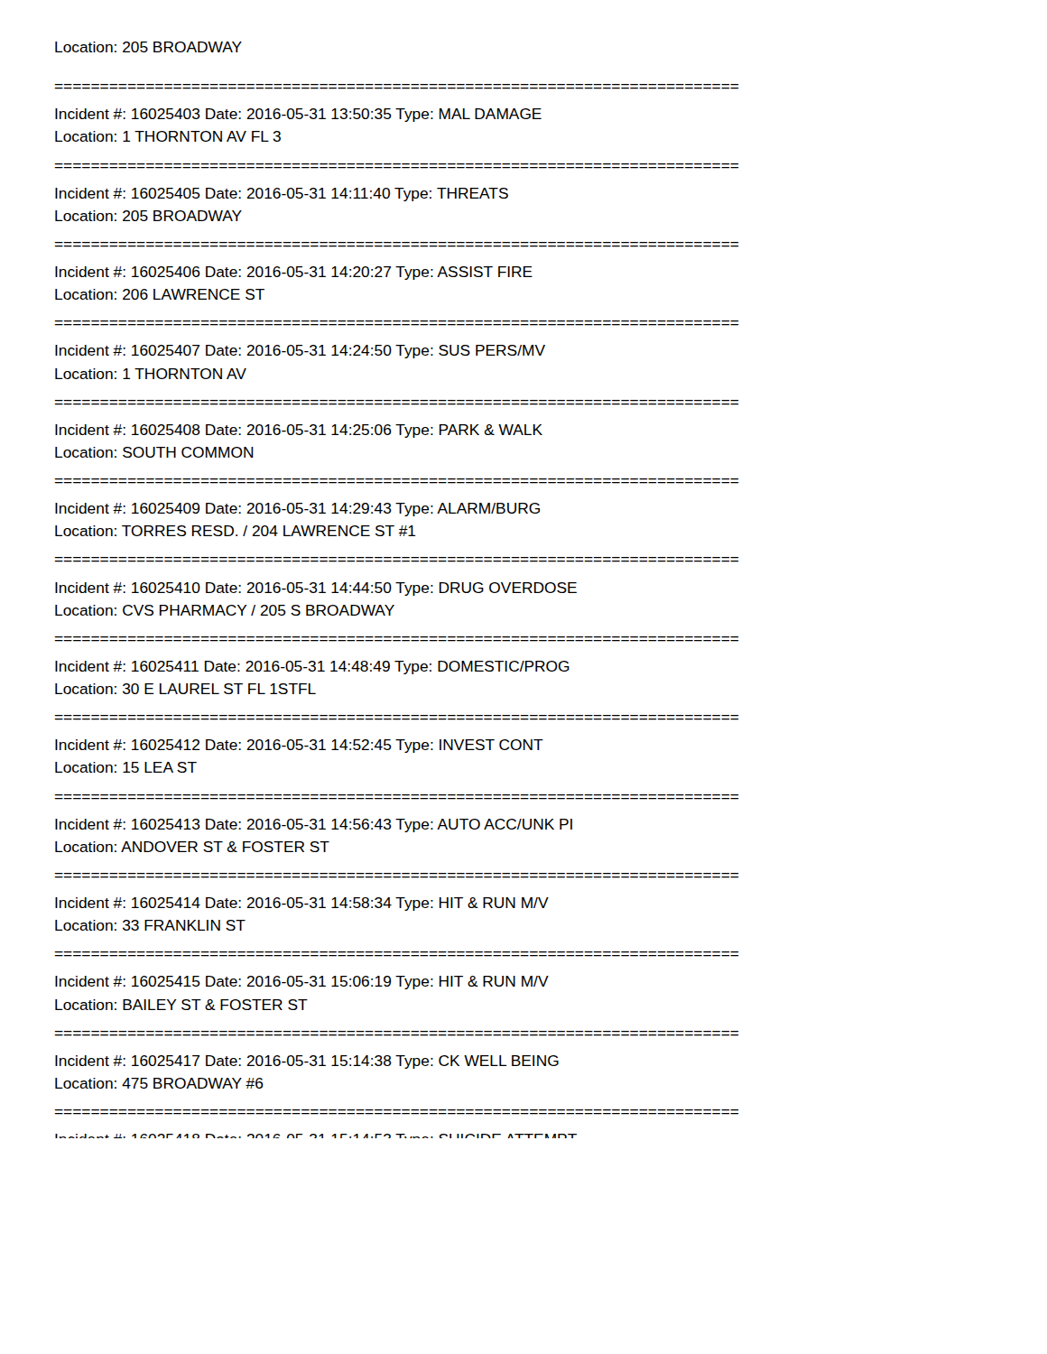Location: 205 BROADWAY
===========================================================================
Incident #: 16025403 Date: 2016-05-31 13:50:35 Type: MAL DAMAGE
Location: 1 THORNTON AV FL 3
===========================================================================
Incident #: 16025405 Date: 2016-05-31 14:11:40 Type: THREATS
Location: 205 BROADWAY
===========================================================================
Incident #: 16025406 Date: 2016-05-31 14:20:27 Type: ASSIST FIRE
Location: 206 LAWRENCE ST
===========================================================================
Incident #: 16025407 Date: 2016-05-31 14:24:50 Type: SUS PERS/MV
Location: 1 THORNTON AV
===========================================================================
Incident #: 16025408 Date: 2016-05-31 14:25:06 Type: PARK & WALK
Location: SOUTH COMMON
===========================================================================
Incident #: 16025409 Date: 2016-05-31 14:29:43 Type: ALARM/BURG
Location: TORRES RESD. / 204 LAWRENCE ST #1
===========================================================================
Incident #: 16025410 Date: 2016-05-31 14:44:50 Type: DRUG OVERDOSE
Location: CVS PHARMACY / 205 S BROADWAY
===========================================================================
Incident #: 16025411 Date: 2016-05-31 14:48:49 Type: DOMESTIC/PROG
Location: 30 E LAUREL ST FL 1STFL
===========================================================================
Incident #: 16025412 Date: 2016-05-31 14:52:45 Type: INVEST CONT
Location: 15 LEA ST
===========================================================================
Incident #: 16025413 Date: 2016-05-31 14:56:43 Type: AUTO ACC/UNK PI
Location: ANDOVER ST & FOSTER ST
===========================================================================
Incident #: 16025414 Date: 2016-05-31 14:58:34 Type: HIT & RUN M/V
Location: 33 FRANKLIN ST
===========================================================================
Incident #: 16025415 Date: 2016-05-31 15:06:19 Type: HIT & RUN M/V
Location: BAILEY ST & FOSTER ST
===========================================================================
Incident #: 16025417 Date: 2016-05-31 15:14:38 Type: CK WELL BEING
Location: 475 BROADWAY #6
===========================================================================
Incident #: 16025418 Date: 2016-05-31 15:14:53 Type: SUICIDE ATTEMPT